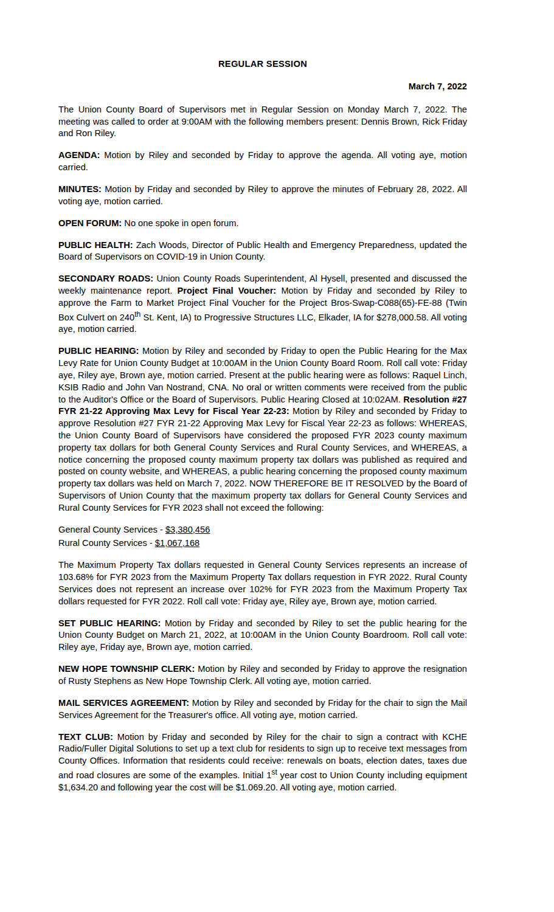REGULAR SESSION
March 7, 2022
The Union County Board of Supervisors met in Regular Session on Monday March 7, 2022. The meeting was called to order at 9:00AM with the following members present: Dennis Brown, Rick Friday and Ron Riley.
AGENDA: Motion by Riley and seconded by Friday to approve the agenda. All voting aye, motion carried.
MINUTES: Motion by Friday and seconded by Riley to approve the minutes of February 28, 2022. All voting aye, motion carried.
OPEN FORUM: No one spoke in open forum.
PUBLIC HEALTH: Zach Woods, Director of Public Health and Emergency Preparedness, updated the Board of Supervisors on COVID-19 in Union County.
SECONDARY ROADS: Union County Roads Superintendent, Al Hysell, presented and discussed the weekly maintenance report. Project Final Voucher: Motion by Friday and seconded by Riley to approve the Farm to Market Project Final Voucher for the Project Bros-Swap-C088(65)-FE-88 (Twin Box Culvert on 240th St. Kent, IA) to Progressive Structures LLC, Elkader, IA for $278,000.58. All voting aye, motion carried.
PUBLIC HEARING: Motion by Riley and seconded by Friday to open the Public Hearing for the Max Levy Rate for Union County Budget at 10:00AM in the Union County Board Room. Roll call vote: Friday aye, Riley aye, Brown aye, motion carried. Present at the public hearing were as follows: Raquel Linch, KSIB Radio and John Van Nostrand, CNA. No oral or written comments were received from the public to the Auditor's Office or the Board of Supervisors. Public Hearing Closed at 10:02AM. Resolution #27 FYR 21-22 Approving Max Levy for Fiscal Year 22-23: Motion by Riley and seconded by Friday to approve Resolution #27 FYR 21-22 Approving Max Levy for Fiscal Year 22-23 as follows: WHEREAS, the Union County Board of Supervisors have considered the proposed FYR 2023 county maximum property tax dollars for both General County Services and Rural County Services, and WHEREAS, a notice concerning the proposed county maximum property tax dollars was published as required and posted on county website, and WHEREAS, a public hearing concerning the proposed county maximum property tax dollars was held on March 7, 2022. NOW THEREFORE BE IT RESOLVED by the Board of Supervisors of Union County that the maximum property tax dollars for General County Services and Rural County Services for FYR 2023 shall not exceed the following:
General County Services - $3,380,456
Rural County Services - $1,067,168
The Maximum Property Tax dollars requested in General County Services represents an increase of 103.68% for FYR 2023 from the Maximum Property Tax dollars requestion in FYR 2022. Rural County Services does not represent an increase over 102% for FYR 2023 from the Maximum Property Tax dollars requested for FYR 2022. Roll call vote: Friday aye, Riley aye, Brown aye, motion carried.
SET PUBLIC HEARING: Motion by Friday and seconded by Riley to set the public hearing for the Union County Budget on March 21, 2022, at 10:00AM in the Union County Boardroom. Roll call vote: Riley aye, Friday aye, Brown aye, motion carried.
NEW HOPE TOWNSHIP CLERK: Motion by Riley and seconded by Friday to approve the resignation of Rusty Stephens as New Hope Township Clerk. All voting aye, motion carried.
MAIL SERVICES AGREEMENT: Motion by Riley and seconded by Friday for the chair to sign the Mail Services Agreement for the Treasurer's office. All voting aye, motion carried.
TEXT CLUB: Motion by Friday and seconded by Riley for the chair to sign a contract with KCHE Radio/Fuller Digital Solutions to set up a text club for residents to sign up to receive text messages from County Offices. Information that residents could receive: renewals on boats, election dates, taxes due and road closures are some of the examples. Initial 1st year cost to Union County including equipment $1,634.20 and following year the cost will be $1.069.20. All voting aye, motion carried.